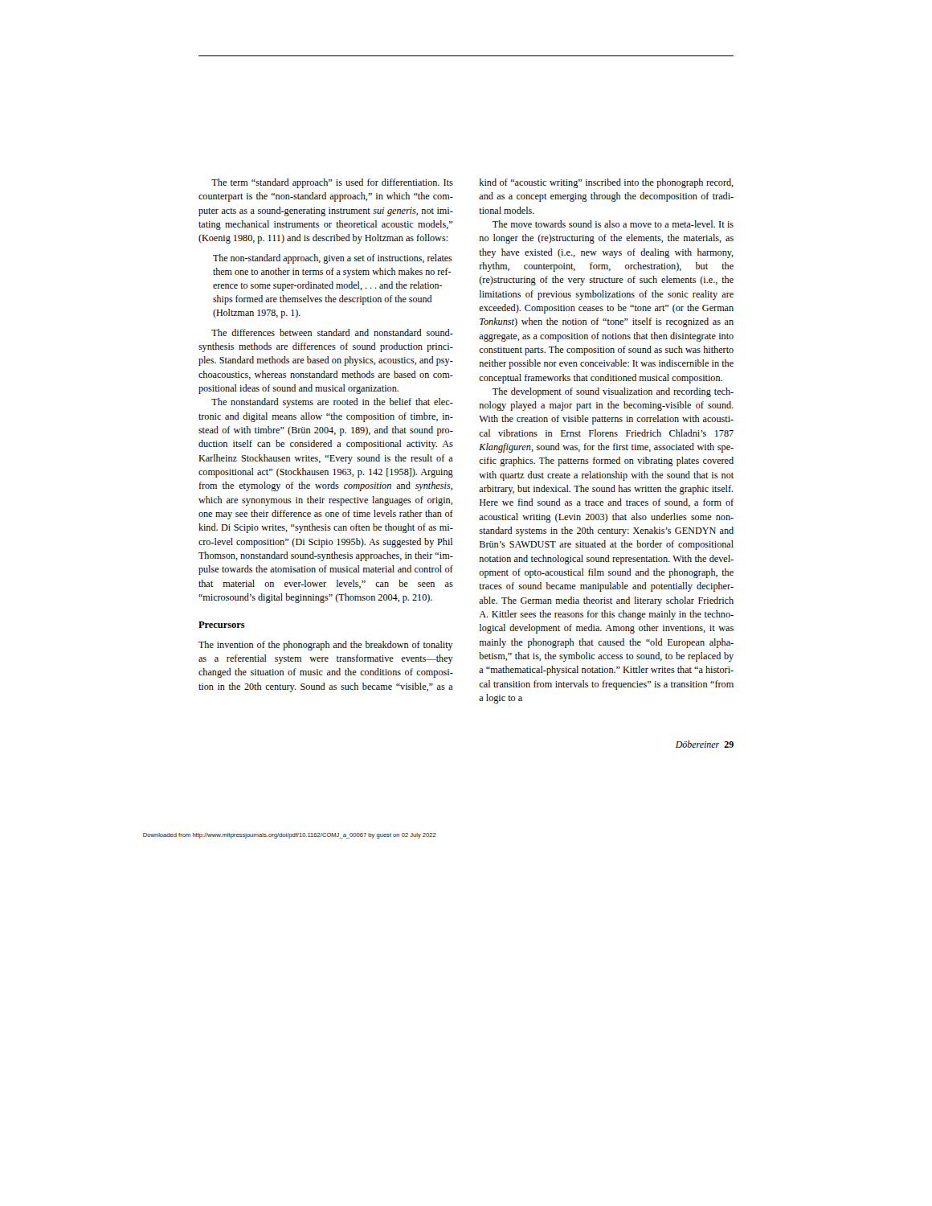The term “standard approach” is used for differentiation. Its counterpart is the “non-standard approach,” in which “the computer acts as a sound-generating instrument sui generis, not imitating mechanical instruments or theoretical acoustic models,” (Koenig 1980, p. 111) and is described by Holtzman as follows:
The non-standard approach, given a set of instructions, relates them one to another in terms of a system which makes no reference to some super-ordinated model, . . . and the relationships formed are themselves the description of the sound (Holtzman 1978, p. 1).
The differences between standard and nonstandard sound-synthesis methods are differences of sound production principles. Standard methods are based on physics, acoustics, and psychoacoustics, whereas nonstandard methods are based on compositional ideas of sound and musical organization.
The nonstandard systems are rooted in the belief that electronic and digital means allow “the composition of timbre, instead of with timbre” (Brün 2004, p. 189), and that sound production itself can be considered a compositional activity. As Karlheinz Stockhausen writes, “Every sound is the result of a compositional act” (Stockhausen 1963, p. 142 [1958]). Arguing from the etymology of the words composition and synthesis, which are synonymous in their respective languages of origin, one may see their difference as one of time levels rather than of kind. Di Scipio writes, “synthesis can often be thought of as micro-level composition” (Di Scipio 1995b). As suggested by Phil Thomson, nonstandard sound-synthesis approaches, in their “impulse towards the atomisation of musical material and control of that material on ever-lower levels,” can be seen as “microsound’s digital beginnings” (Thomson 2004, p. 210).
Precursors
The invention of the phonograph and the breakdown of tonality as a referential system were transformative events—they changed the situation of music and the conditions of composition in the 20th century. Sound as such became “visible,” as a kind of “acoustic writing” inscribed into the phonograph record, and as a concept emerging through the decomposition of traditional models.
The move towards sound is also a move to a meta-level. It is no longer the (re)structuring of the elements, the materials, as they have existed (i.e., new ways of dealing with harmony, rhythm, counterpoint, form, orchestration), but the (re)structuring of the very structure of such elements (i.e., the limitations of previous symbolizations of the sonic reality are exceeded). Composition ceases to be “tone art” (or the German Tonkunst) when the notion of “tone” itself is recognized as an aggregate, as a composition of notions that then disintegrate into constituent parts. The composition of sound as such was hitherto neither possible nor even conceivable: It was indiscernible in the conceptual frameworks that conditioned musical composition.
The development of sound visualization and recording technology played a major part in the becoming-visible of sound. With the creation of visible patterns in correlation with acoustical vibrations in Ernst Florens Friedrich Chladni’s 1787 Klangfiguren, sound was, for the first time, associated with specific graphics. The patterns formed on vibrating plates covered with quartz dust create a relationship with the sound that is not arbitrary, but indexical. The sound has written the graphic itself. Here we find sound as a trace and traces of sound, a form of acoustical writing (Levin 2003) that also underlies some nonstandard systems in the 20th century: Xenakis’s GENDYN and Brün’s SAWDUST are situated at the border of compositional notation and technological sound representation. With the development of opto-acoustical film sound and the phonograph, the traces of sound became manipulable and potentially decipherable. The German media theorist and literary scholar Friedrich A. Kittler sees the reasons for this change mainly in the technological development of media. Among other inventions, it was mainly the phonograph that caused the “old European alphabetism,” that is, the symbolic access to sound, to be replaced by a “mathematical-physical notation.” Kittler writes that “a historical transition from intervals to frequencies” is a transition “from a logic to a
Döbereiner 29
Downloaded from http://www.mitpressjournals.org/doi/pdf/10.1162/COMJ_a_00067 by guest on 02 July 2022